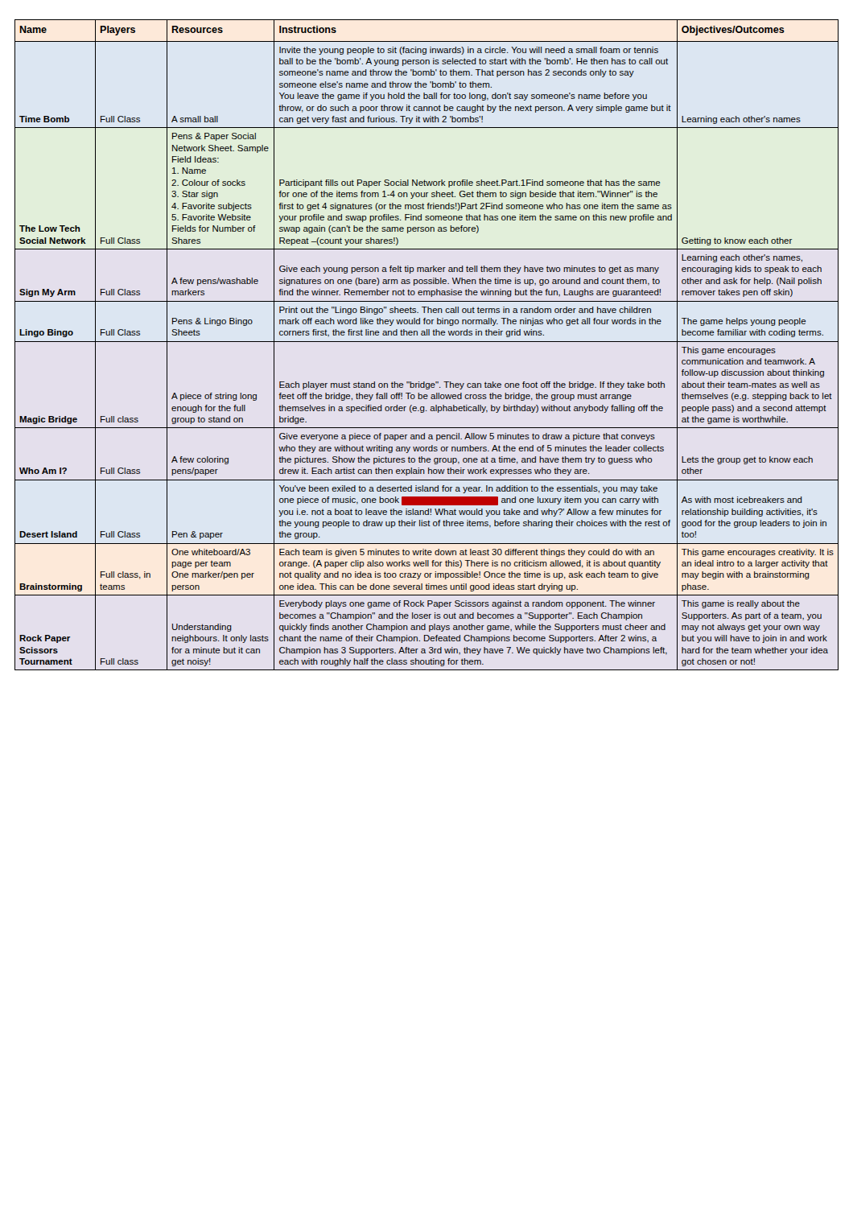| Name | Players | Resources | Instructions | Objectives/Outcomes |
| --- | --- | --- | --- | --- |
| Time Bomb | Full Class | A small ball | Invite the young people to sit (facing inwards) in a circle. You will need a small foam or tennis ball to be the 'bomb'. A young person is selected to start with the 'bomb'. He then has to call out someone's name and throw the 'bomb' to them. That person has 2 seconds only to say someone else's name and throw the 'bomb' to them. You leave the game if you hold the ball for too long, don't say someone's name before you throw, or do such a poor throw it cannot be caught by the next person. A very simple game but it can get very fast and furious. Try it with 2 'bombs'! | Learning each other's names |
| The Low Tech Social Network | Full Class | Pens & Paper Social Network Sheet. Sample Field Ideas: 1. Name 2. Colour of socks 3. Star sign 4. Favorite subjects 5. Favorite Website Fields for Number of Shares | Participant fills out Paper Social Network profile sheet.Part.1Find someone that has the same for one of the items from 1-4 on your sheet. Get them to sign beside that item."Winner" is the first to get 4 signatures (or the most friends!)Part 2Find someone who has one item the same as your profile and swap profiles. Find someone that has one item the same on this new profile and swap again (can't be the same person as before) Repeat –(count your shares!) | Getting to know each other |
| Sign My Arm | Full Class | A few pens/washable markers | Give each young person a felt tip marker and tell them they have two minutes to get as many signatures on one (bare) arm as possible. When the time is up, go around and count them, to find the winner. Remember not to emphasise the winning but the fun, Laughs are guaranteed! | Learning each other's names, encouraging kids to speak to each other and ask for help. (Nail polish remover takes pen off skin) |
| Lingo Bingo | Full Class | Pens & Lingo Bingo Sheets | Print out the "Lingo Bingo" sheets. Then call out terms in a random order and have children mark off each word like they would for bingo normally. The ninjas who get all four words in the corners first, the first line and then all the words in their grid wins. | The game helps young people become familiar with coding terms. |
| Magic Bridge | Full class | A piece of string long enough for the full group to stand on | Each player must stand on the "bridge". They can take one foot off the bridge. If they take both feet off the bridge, they fall off! To be allowed cross the bridge, the group must arrange themselves in a specified order (e.g. alphabetically, by birthday) without anybody falling off the bridge. | This game encourages communication and teamwork. A follow-up discussion about thinking about their team-mates as well as themselves (e.g. stepping back to let people pass) and a second attempt at the game is worthwhile. |
| Who Am I? | Full Class | A few coloring pens/paper | Give everyone a piece of paper and a pencil. Allow 5 minutes to draw a picture that conveys who they are without writing any words or numbers. At the end of 5 minutes the leader collects the pictures. Show the pictures to the group, one at a time, and have them try to guess who drew it. Each artist can then explain how their work expresses who they are. | Lets the group get to know each other |
| Desert Island | Full Class | Pen & paper | You've been exiled to a deserted island for a year. In addition to the essentials, you may take one piece of music, one book and one luxury item you can carry with you i.e. not a boat to leave the island! What would you take and why?' Allow a few minutes for the young people to draw up their list of three items, before sharing their choices with the rest of the group. | As with most icebreakers and relationship building activities, it's good for the group leaders to join in too! |
| Brainstorming | Full class, in teams | One whiteboard/A3 page per team One marker/pen per person | Each team is given 5 minutes to write down at least 30 different things they could do with an orange. (A paper clip also works well for this) There is no criticism allowed, it is about quantity not quality and no idea is too crazy or impossible! Once the time is up, ask each team to give one idea. This can be done several times until good ideas start drying up. | This game encourages creativity. It is an ideal intro to a larger activity that may begin with a brainstorming phase. |
| Rock Paper Scissors Tournament | Full class | Understanding neighbours. It only lasts for a minute but it can get noisy! | Everybody plays one game of Rock Paper Scissors against a random opponent. The winner becomes a "Champion" and the loser is out and becomes a "Supporter". Each Champion quickly finds another Champion and plays another game, while the Supporters must cheer and chant the name of their Champion. Defeated Champions become Supporters. After 2 wins, a Champion has 3 Supporters. After a 3rd win, they have 7. We quickly have two Champions left, each with roughly half the class shouting for them. | This game is really about the Supporters. As part of a team, you may not always get your own way but you will have to join in and work hard for the team whether your idea got chosen or not! |